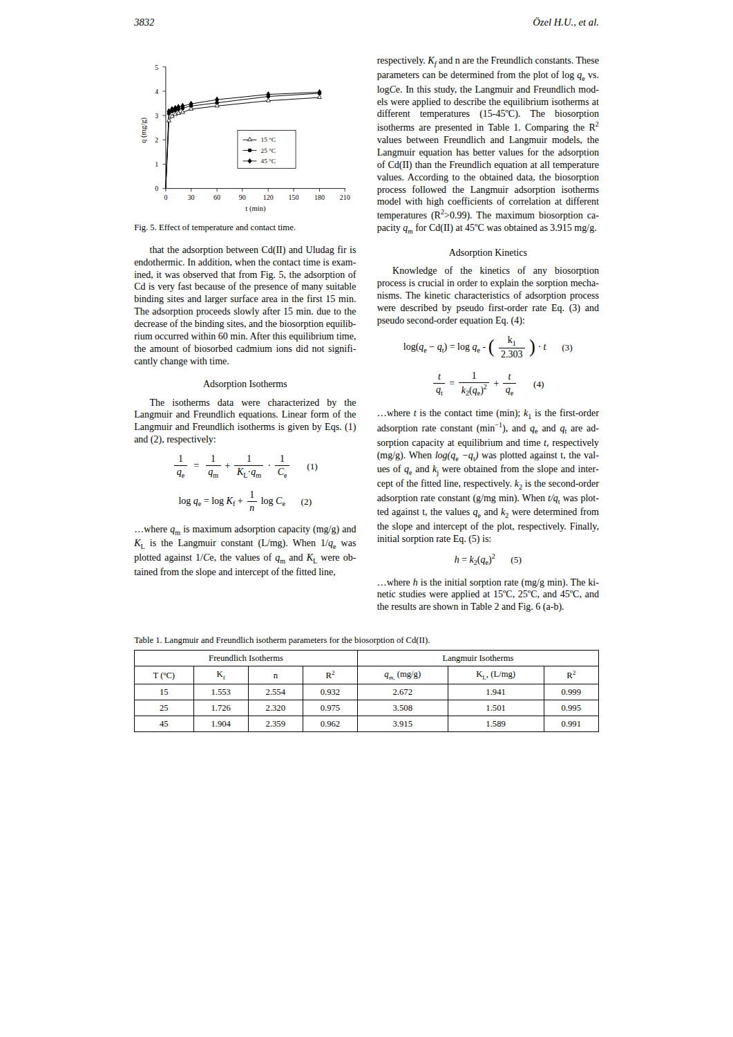3832 Özel H.U., et al.
0 1 2 3 4 5 0 30 60 90 120 150 180 210 q (mg/g) t (min) 15 °C 25 °C 45 °C
Fig. 5. Effect of temperature and contact time.
that the adsorption between Cd(II) and Uludag fir is endothermic. In addition, when the contact time is examined, it was observed that from Fig. 5, the adsorption of Cd is very fast because of the presence of many suitable binding sites and larger surface area in the first 15 min. The adsorption proceeds slowly after 15 min. due to the decrease of the binding sites, and the biosorption equilibrium occurred within 60 min. After this equilibrium time, the amount of biosorbed cadmium ions did not significantly change with time.
Adsorption Isotherms
The isotherms data were characterized by the Langmuir and Freundlich equations. Linear form of the Langmuir and Freundlich isotherms is given by Eqs. (1) and (2), respectively:
1 qe = 1 qm + 1 KL·qm · 1 Ce
(1)
log qe = log Kf + 1 n log Ce
(2)
…where qm is maximum adsorption capacity (mg/g) and KL is the Langmuir constant (L/mg). When 1/qe was plotted against 1/Ce, the values of qm and KL were obtained from the slope and intercept of the fitted line,
respectively. Kf and n are the Freundlich constants. These parameters can be determined from the plot of log qe vs. logCe. In this study, the Langmuir and Freundlich models were applied to describe the equilibrium isotherms at different temperatures (15-45ºC). The biosorption isotherms are presented in Table 1. Comparing the R2 values between Freundlich and Langmuir models, the Langmuir equation has better values for the adsorption of Cd(II) than the Freundlich equation at all temperature values. According to the obtained data, the biosorption process followed the Langmuir adsorption isotherms model with high coefficients of correlation at different temperatures (R2>0.99). The maximum biosorption capacity qm for Cd(II) at 45ºC was obtained as 3.915 mg/g.
Adsorption Kinetics
Knowledge of the kinetics of any biosorption process is crucial in order to explain the sorption mechanisms. The kinetic characteristics of adsorption process were described by pseudo first-order rate Eq. (3) and pseudo second-order equation Eq. (4):
log(qe − qt) = log qe - ( k12.303 ) · t
(3)
tqt = 1 k2(qe)2 + tqe
(4)
…where t is the contact time (min); k1 is the first-order adsorption rate constant (min−1), and qe and qt are adsorption capacity at equilibrium and time t, respectively (mg/g). When log(qe −qt) was plotted against t, the values of qe and kj were obtained from the slope and intercept of the fitted line, respectively. k2 is the second-order adsorption rate constant (g/mg min). When t/qt was plotted against t, the values qe and k2 were determined from the slope and intercept of the plot, respectively. Finally, initial sorption rate Eq. (5) is:
h = k2(qe)2
(5)
…where h is the initial sorption rate (mg/g min). The kinetic studies were applied at 15ºC, 25ºC, and 45ºC, and the results are shown in Table 2 and Fig. 6 (a-b).
Table 1. Langmuir and Freundlich isotherm parameters for the biosorption of Cd(II).
| Freundlich Isotherms | Langmuir Isotherms |
| --- | --- |
| T (ºC) | K f | n | R 2 | q m, (mg/g) | K L , (L/mg) | R 2 |
| 15 | 1.553 | 2.554 | 0.932 | 2.672 | 1.941 | 0.999 |
| 25 | 1.726 | 2.320 | 0.975 | 3.508 | 1.501 | 0.995 |
| 45 | 1.904 | 2.359 | 0.962 | 3.915 | 1.589 | 0.991 |